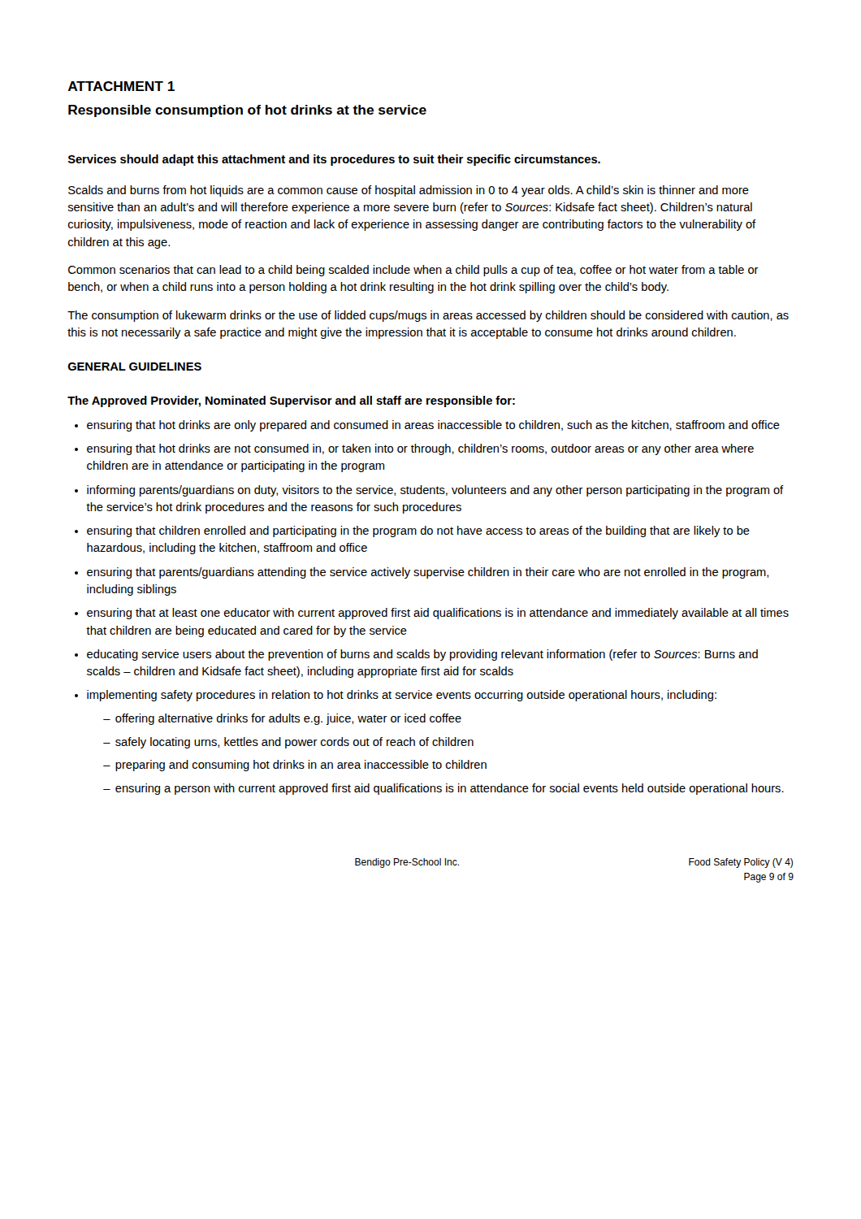ATTACHMENT 1
Responsible consumption of hot drinks at the service
Services should adapt this attachment and its procedures to suit their specific circumstances.
Scalds and burns from hot liquids are a common cause of hospital admission in 0 to 4 year olds. A child’s skin is thinner and more sensitive than an adult’s and will therefore experience a more severe burn (refer to Sources: Kidsafe fact sheet). Children’s natural curiosity, impulsiveness, mode of reaction and lack of experience in assessing danger are contributing factors to the vulnerability of children at this age.
Common scenarios that can lead to a child being scalded include when a child pulls a cup of tea, coffee or hot water from a table or bench, or when a child runs into a person holding a hot drink resulting in the hot drink spilling over the child’s body.
The consumption of lukewarm drinks or the use of lidded cups/mugs in areas accessed by children should be considered with caution, as this is not necessarily a safe practice and might give the impression that it is acceptable to consume hot drinks around children.
GENERAL GUIDELINES
The Approved Provider, Nominated Supervisor and all staff are responsible for:
ensuring that hot drinks are only prepared and consumed in areas inaccessible to children, such as the kitchen, staffroom and office
ensuring that hot drinks are not consumed in, or taken into or through, children’s rooms, outdoor areas or any other area where children are in attendance or participating in the program
informing parents/guardians on duty, visitors to the service, students, volunteers and any other person participating in the program of the service’s hot drink procedures and the reasons for such procedures
ensuring that children enrolled and participating in the program do not have access to areas of the building that are likely to be hazardous, including the kitchen, staffroom and office
ensuring that parents/guardians attending the service actively supervise children in their care who are not enrolled in the program, including siblings
ensuring that at least one educator with current approved first aid qualifications is in attendance and immediately available at all times that children are being educated and cared for by the service
educating service users about the prevention of burns and scalds by providing relevant information (refer to Sources: Burns and scalds – children and Kidsafe fact sheet), including appropriate first aid for scalds
implementing safety procedures in relation to hot drinks at service events occurring outside operational hours, including:
offering alternative drinks for adults e.g. juice, water or iced coffee
safely locating urns, kettles and power cords out of reach of children
preparing and consuming hot drinks in an area inaccessible to children
ensuring a person with current approved first aid qualifications is in attendance for social events held outside operational hours.
Bendigo Pre-School Inc.
Food Safety Policy (V 4)
Page 9 of 9